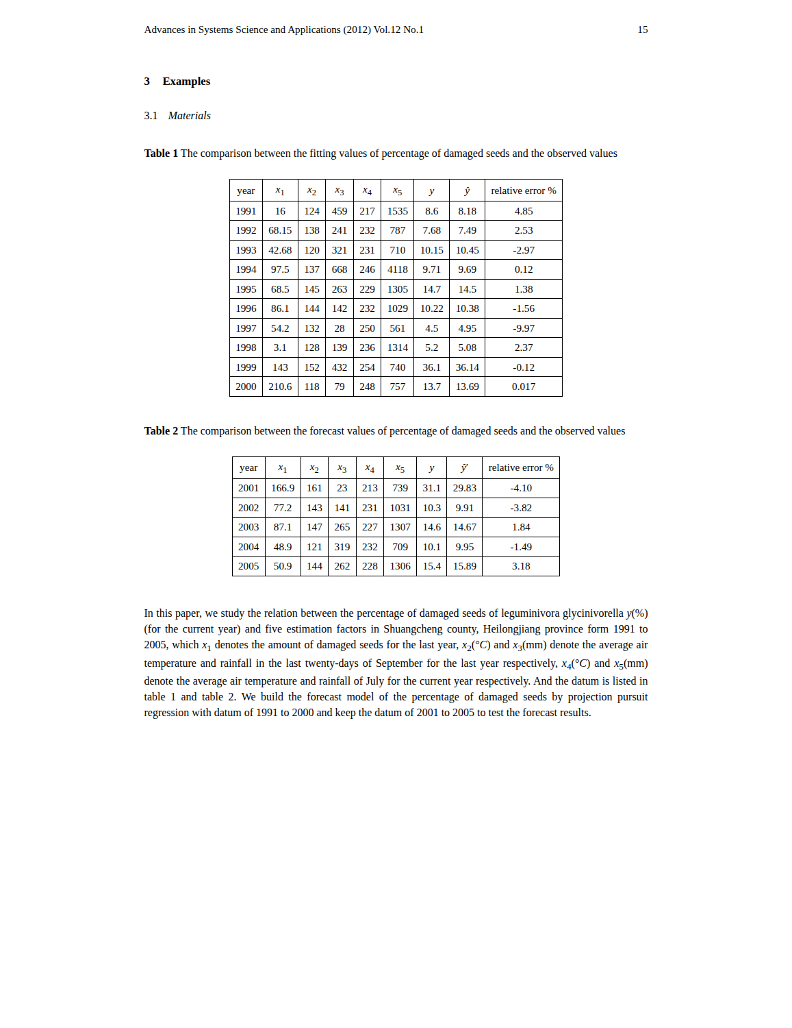Advances in Systems Science and Applications (2012) Vol.12 No.1 15
3 Examples
3.1 Materials
Table 1 The comparison between the fitting values of percentage of damaged seeds and the observed values
| year | x 1 | x 2 | x 3 | x 4 | x 5 | y | ŷ | relative error % |
| --- | --- | --- | --- | --- | --- | --- | --- | --- |
| 1991 | 16 | 124 | 459 | 217 | 1535 | 8.6 | 8.18 | 4.85 |
| 1992 | 68.15 | 138 | 241 | 232 | 787 | 7.68 | 7.49 | 2.53 |
| 1993 | 42.68 | 120 | 321 | 231 | 710 | 10.15 | 10.45 | -2.97 |
| 1994 | 97.5 | 137 | 668 | 246 | 4118 | 9.71 | 9.69 | 0.12 |
| 1995 | 68.5 | 145 | 263 | 229 | 1305 | 14.7 | 14.5 | 1.38 |
| 1996 | 86.1 | 144 | 142 | 232 | 1029 | 10.22 | 10.38 | -1.56 |
| 1997 | 54.2 | 132 | 28 | 250 | 561 | 4.5 | 4.95 | -9.97 |
| 1998 | 3.1 | 128 | 139 | 236 | 1314 | 5.2 | 5.08 | 2.37 |
| 1999 | 143 | 152 | 432 | 254 | 740 | 36.1 | 36.14 | -0.12 |
| 2000 | 210.6 | 118 | 79 | 248 | 757 | 13.7 | 13.69 | 0.017 |
Table 2 The comparison between the forecast values of percentage of damaged seeds and the observed values
| year | x 1 | x 2 | x 3 | x 4 | x 5 | y | ŷ ′ | relative error % |
| --- | --- | --- | --- | --- | --- | --- | --- | --- |
| 2001 | 166.9 | 161 | 23 | 213 | 739 | 31.1 | 29.83 | -4.10 |
| 2002 | 77.2 | 143 | 141 | 231 | 1031 | 10.3 | 9.91 | -3.82 |
| 2003 | 87.1 | 147 | 265 | 227 | 1307 | 14.6 | 14.67 | 1.84 |
| 2004 | 48.9 | 121 | 319 | 232 | 709 | 10.1 | 9.95 | -1.49 |
| 2005 | 50.9 | 144 | 262 | 228 | 1306 | 15.4 | 15.89 | 3.18 |
In this paper, we study the relation between the percentage of damaged seeds of leguminivora glycinivorella y(%)(for the current year) and five estimation factors in Shuangcheng county, Heilongjiang province form 1991 to 2005, which x1 denotes the amount of damaged seeds for the last year, x2(°C) and x3(mm) denote the average air temperature and rainfall in the last twenty-days of September for the last year respectively, x4(°C) and x5(mm) denote the average air temperature and rainfall of July for the current year respectively. And the datum is listed in table 1 and table 2. We build the forecast model of the percentage of damaged seeds by projection pursuit regression with datum of 1991 to 2000 and keep the datum of 2001 to 2005 to test the forecast results.